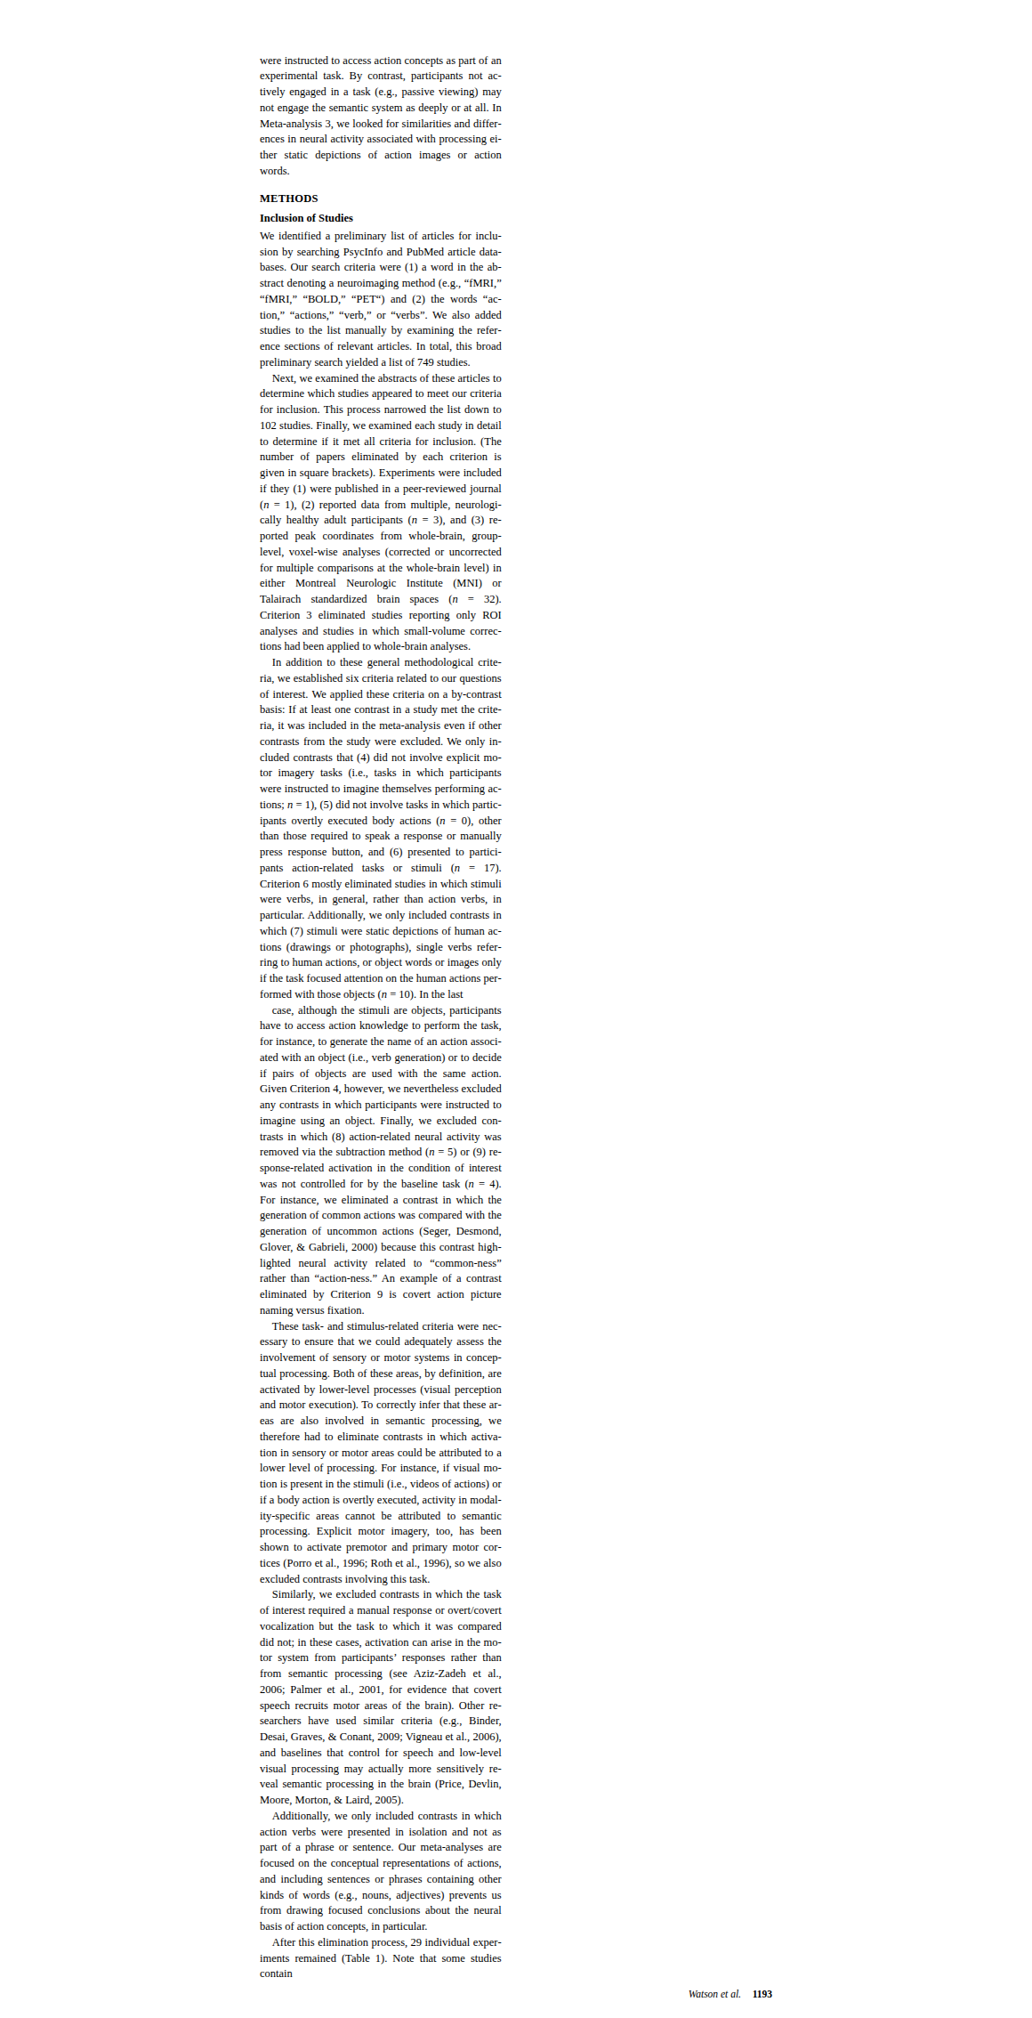were instructed to access action concepts as part of an experimental task. By contrast, participants not actively engaged in a task (e.g., passive viewing) may not engage the semantic system as deeply or at all. In Meta-analysis 3, we looked for similarities and differences in neural activity associated with processing either static depictions of action images or action words.
METHODS
Inclusion of Studies
We identified a preliminary list of articles for inclusion by searching PsycInfo and PubMed article databases. Our search criteria were (1) a word in the abstract denoting a neuroimaging method (e.g., “fMRI,” “fMRI,” “BOLD,” “PET“) and (2) the words “action,” “actions,” “verb,” or “verbs”. We also added studies to the list manually by examining the reference sections of relevant articles. In total, this broad preliminary search yielded a list of 749 studies.
Next, we examined the abstracts of these articles to determine which studies appeared to meet our criteria for inclusion. This process narrowed the list down to 102 studies. Finally, we examined each study in detail to determine if it met all criteria for inclusion. (The number of papers eliminated by each criterion is given in square brackets). Experiments were included if they (1) were published in a peer-reviewed journal (n = 1), (2) reported data from multiple, neurologically healthy adult participants (n = 3), and (3) reported peak coordinates from whole-brain, group-level, voxel-wise analyses (corrected or uncorrected for multiple comparisons at the whole-brain level) in either Montreal Neurologic Institute (MNI) or Talairach standardized brain spaces (n = 32). Criterion 3 eliminated studies reporting only ROI analyses and studies in which small-volume corrections had been applied to whole-brain analyses.
In addition to these general methodological criteria, we established six criteria related to our questions of interest. We applied these criteria on a by-contrast basis: If at least one contrast in a study met the criteria, it was included in the meta-analysis even if other contrasts from the study were excluded. We only included contrasts that (4) did not involve explicit motor imagery tasks (i.e., tasks in which participants were instructed to imagine themselves performing actions; n = 1), (5) did not involve tasks in which participants overtly executed body actions (n = 0), other than those required to speak a response or manually press response button, and (6) presented to participants action-related tasks or stimuli (n = 17). Criterion 6 mostly eliminated studies in which stimuli were verbs, in general, rather than action verbs, in particular. Additionally, we only included contrasts in which (7) stimuli were static depictions of human actions (drawings or photographs), single verbs referring to human actions, or object words or images only if the task focused attention on the human actions performed with those objects (n = 10). In the last
case, although the stimuli are objects, participants have to access action knowledge to perform the task, for instance, to generate the name of an action associated with an object (i.e., verb generation) or to decide if pairs of objects are used with the same action. Given Criterion 4, however, we nevertheless excluded any contrasts in which participants were instructed to imagine using an object. Finally, we excluded contrasts in which (8) action-related neural activity was removed via the subtraction method (n = 5) or (9) response-related activation in the condition of interest was not controlled for by the baseline task (n = 4). For instance, we eliminated a contrast in which the generation of common actions was compared with the generation of uncommon actions (Seger, Desmond, Glover, & Gabrieli, 2000) because this contrast highlighted neural activity related to “common-ness” rather than “action-ness.” An example of a contrast eliminated by Criterion 9 is covert action picture naming versus fixation.
These task- and stimulus-related criteria were necessary to ensure that we could adequately assess the involvement of sensory or motor systems in conceptual processing. Both of these areas, by definition, are activated by lower-level processes (visual perception and motor execution). To correctly infer that these areas are also involved in semantic processing, we therefore had to eliminate contrasts in which activation in sensory or motor areas could be attributed to a lower level of processing. For instance, if visual motion is present in the stimuli (i.e., videos of actions) or if a body action is overtly executed, activity in modality-specific areas cannot be attributed to semantic processing. Explicit motor imagery, too, has been shown to activate premotor and primary motor cortices (Porro et al., 1996; Roth et al., 1996), so we also excluded contrasts involving this task.
Similarly, we excluded contrasts in which the task of interest required a manual response or overt/covert vocalization but the task to which it was compared did not; in these cases, activation can arise in the motor system from participants’ responses rather than from semantic processing (see Aziz-Zadeh et al., 2006; Palmer et al., 2001, for evidence that covert speech recruits motor areas of the brain). Other researchers have used similar criteria (e.g., Binder, Desai, Graves, & Conant, 2009; Vigneau et al., 2006), and baselines that control for speech and low-level visual processing may actually more sensitively reveal semantic processing in the brain (Price, Devlin, Moore, Morton, & Laird, 2005).
Additionally, we only included contrasts in which action verbs were presented in isolation and not as part of a phrase or sentence. Our meta-analyses are focused on the conceptual representations of actions, and including sentences or phrases containing other kinds of words (e.g., nouns, adjectives) prevents us from drawing focused conclusions about the neural basis of action concepts, in particular.
After this elimination process, 29 individual experiments remained (Table 1). Note that some studies contain
Watson et al.1193